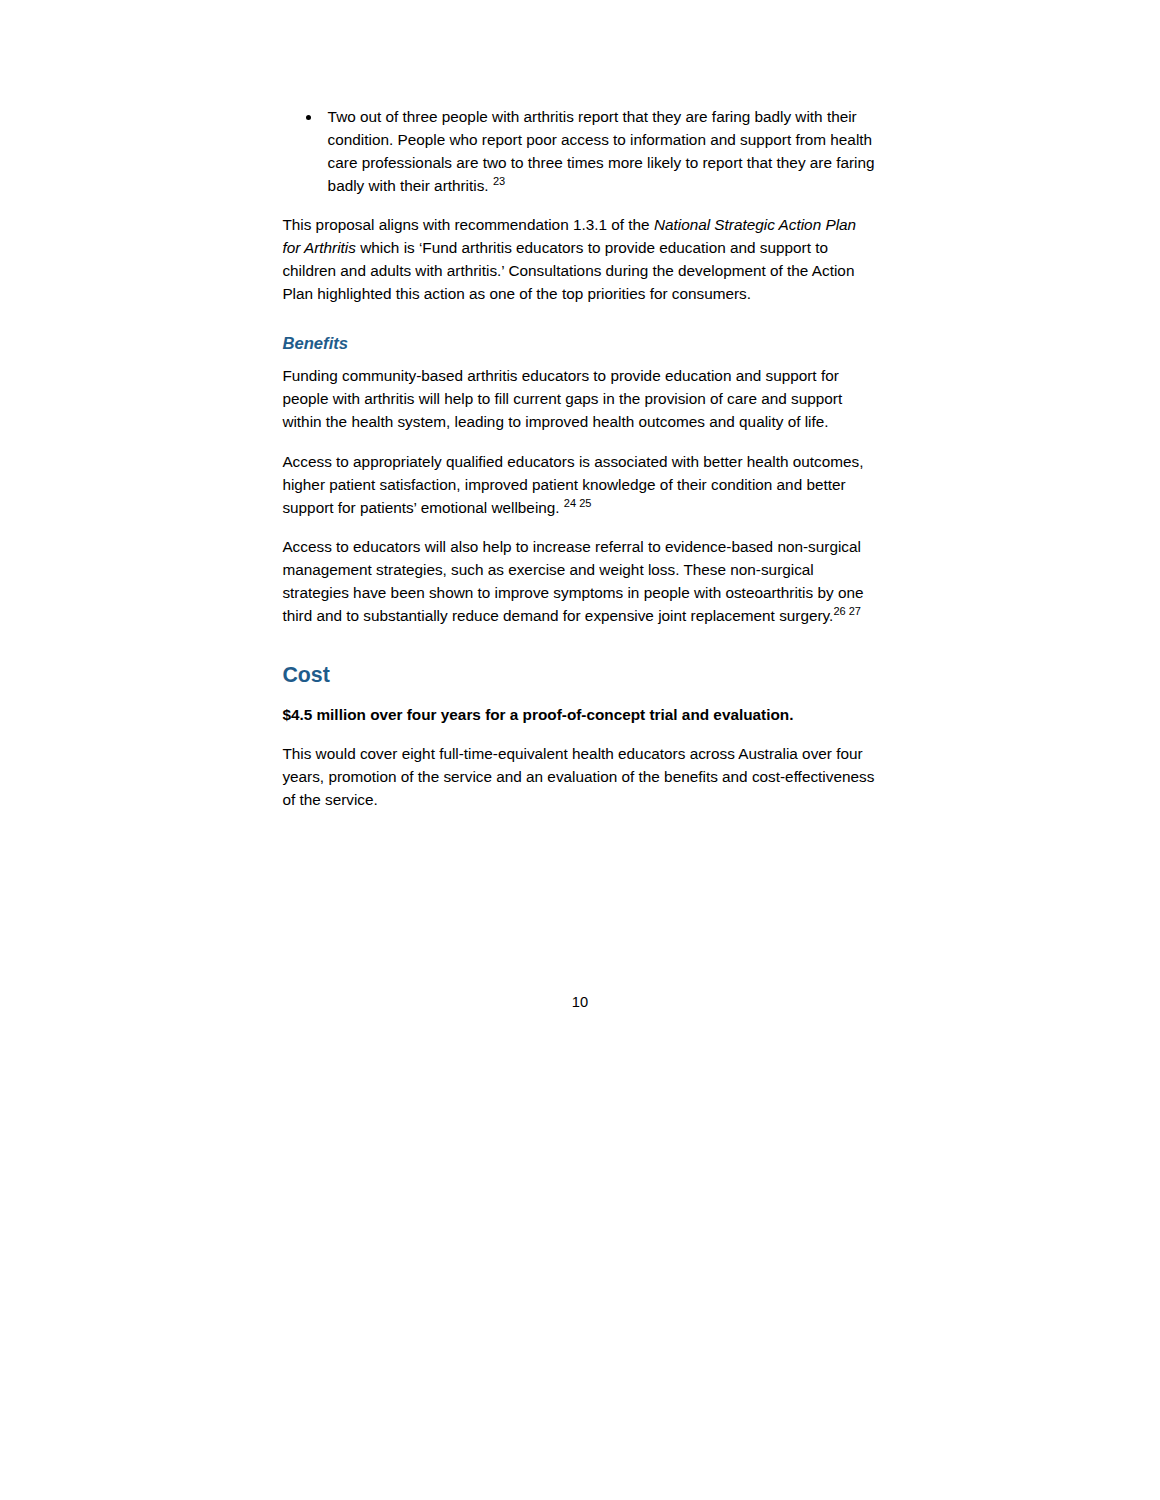Two out of three people with arthritis report that they are faring badly with their condition. People who report poor access to information and support from health care professionals are two to three times more likely to report that they are faring badly with their arthritis. 23
This proposal aligns with recommendation 1.3.1 of the National Strategic Action Plan for Arthritis which is ‘Fund arthritis educators to provide education and support to children and adults with arthritis.’ Consultations during the development of the Action Plan highlighted this action as one of the top priorities for consumers.
Benefits
Funding community-based arthritis educators to provide education and support for people with arthritis will help to fill current gaps in the provision of care and support within the health system, leading to improved health outcomes and quality of life.
Access to appropriately qualified educators is associated with better health outcomes, higher patient satisfaction, improved patient knowledge of their condition and better support for patients’ emotional wellbeing. 24 25
Access to educators will also help to increase referral to evidence-based non-surgical management strategies, such as exercise and weight loss. These non-surgical strategies have been shown to improve symptoms in people with osteoarthritis by one third and to substantially reduce demand for expensive joint replacement surgery.26 27
Cost
$4.5 million over four years for a proof-of-concept trial and evaluation.
This would cover eight full-time-equivalent health educators across Australia over four years, promotion of the service and an evaluation of the benefits and cost-effectiveness of the service.
10